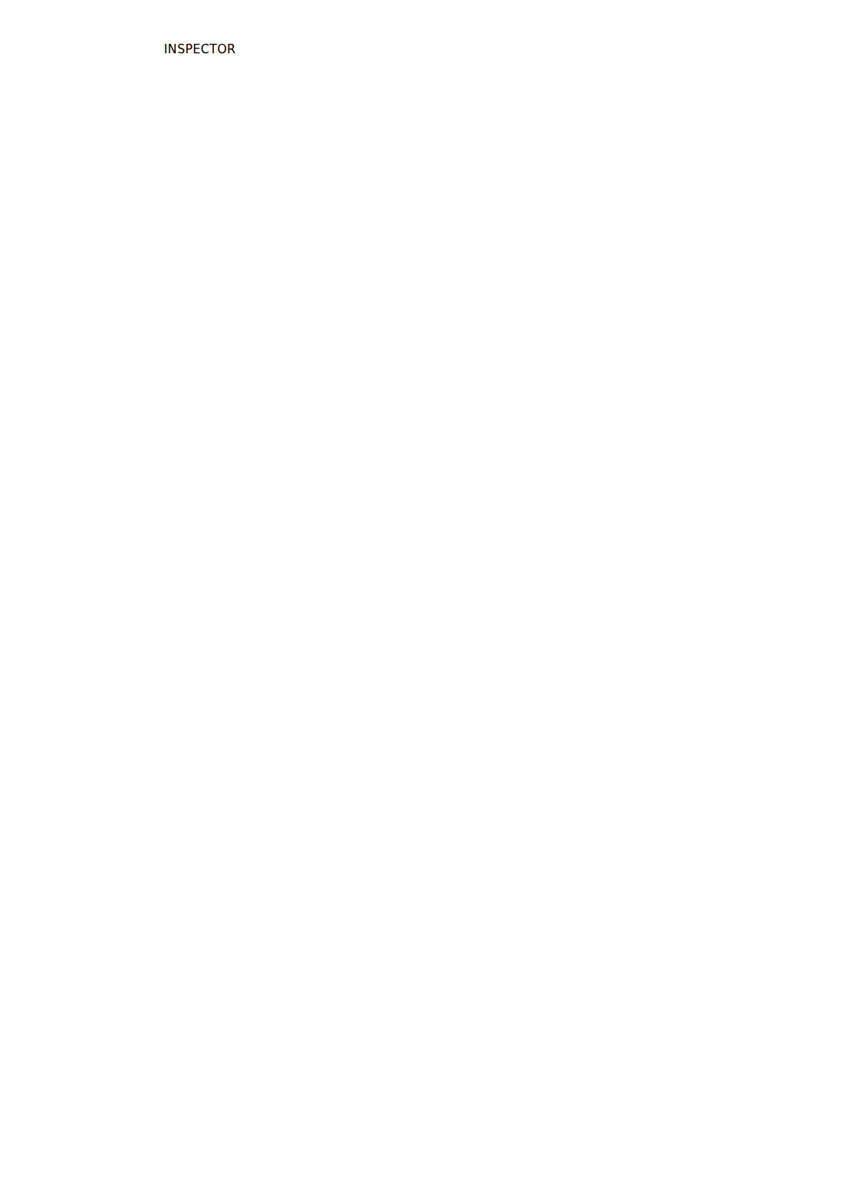INSPECTOR